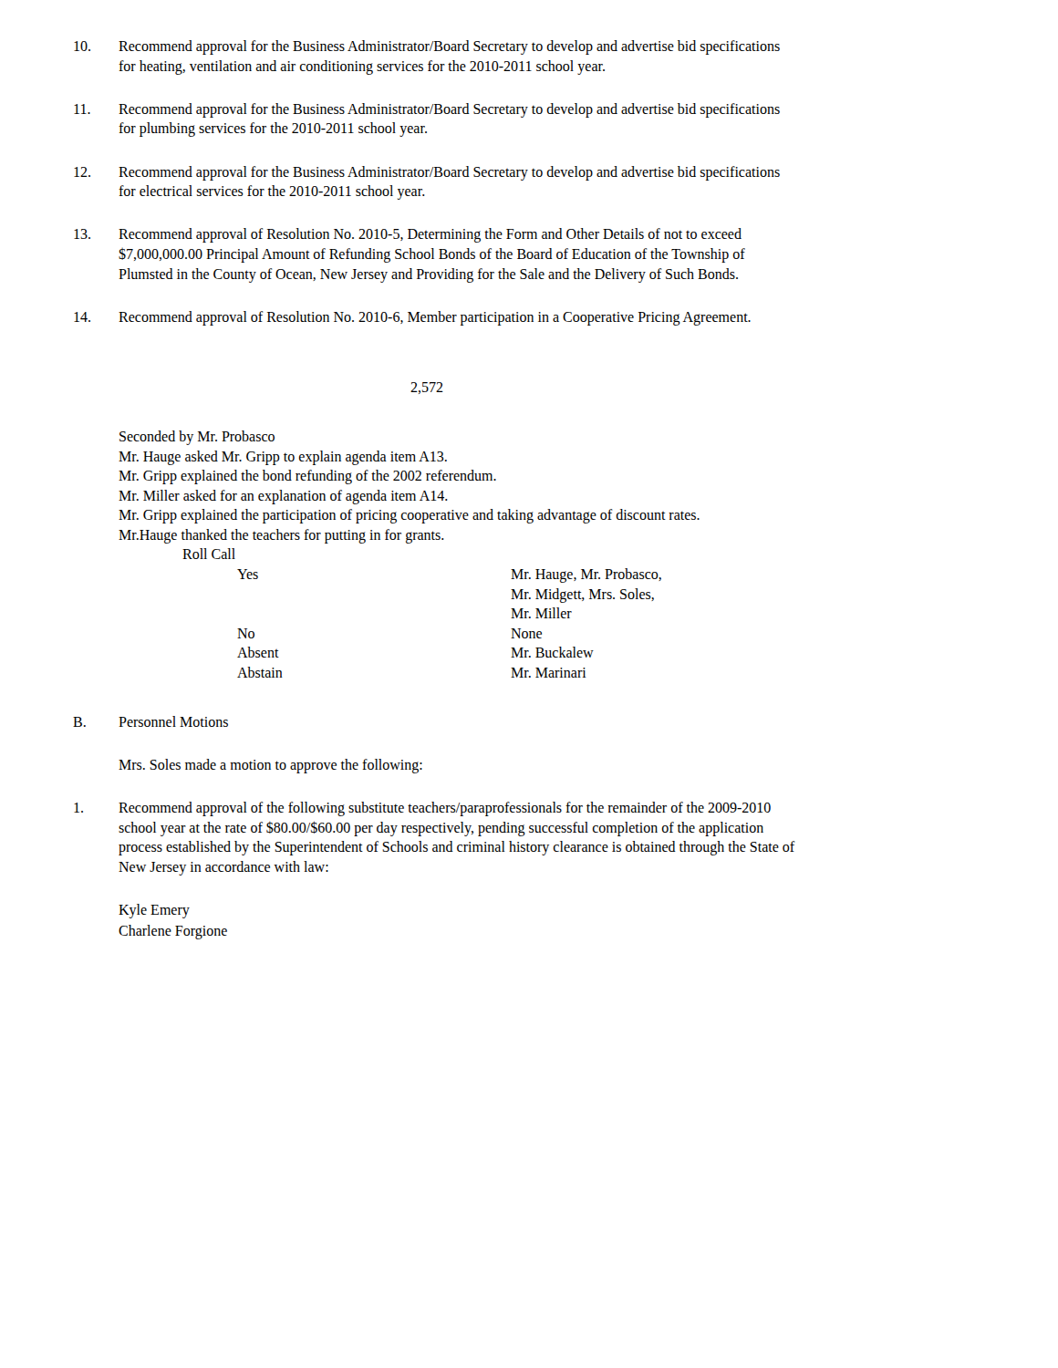10.
Recommend approval for the Business Administrator/Board Secretary to develop and advertise bid specifications for heating, ventilation and air conditioning services for the 2010-2011 school year.
11.
Recommend approval for the Business Administrator/Board Secretary to develop and advertise bid specifications for plumbing services for the 2010-2011 school year.
12.
Recommend approval for the Business Administrator/Board Secretary to develop and advertise bid specifications for electrical services for the 2010-2011 school year.
13.
Recommend approval of Resolution No. 2010-5, Determining the Form and Other Details of not to exceed $7,000,000.00 Principal Amount of Refunding School Bonds of the Board of Education of the Township of Plumsted in the County of Ocean, New Jersey and Providing for the Sale and the Delivery of Such Bonds.
14.
Recommend approval of Resolution No. 2010-6, Member participation in a Cooperative Pricing Agreement.
2,572
Seconded by Mr. Probasco
Mr. Hauge asked Mr. Gripp to explain agenda item A13.
Mr. Gripp explained the bond refunding of the 2002 referendum.
Mr. Miller asked for an explanation of agenda item A14.
Mr. Gripp explained the participation of pricing cooperative and taking advantage of discount rates.
Mr.Hauge thanked the teachers for putting in for grants.
Roll Call
| Yes | Mr. Hauge, Mr. Probasco, |
| | Mr. Midgett, Mrs. Soles, |
| | Mr. Miller |
| No | None |
| Absent | Mr. Buckalew |
| Abstain | Mr. Marinari |
B.
Personnel Motions
Mrs. Soles made a motion to approve the following:
1.
Recommend approval of the following substitute teachers/paraprofessionals for the remainder of the 2009-2010 school year at the rate of $80.00/$60.00 per day respectively, pending successful completion of the application process established by the Superintendent of Schools and criminal history clearance is obtained through the State of New Jersey in accordance with law:
Kyle Emery
Charlene Forgione